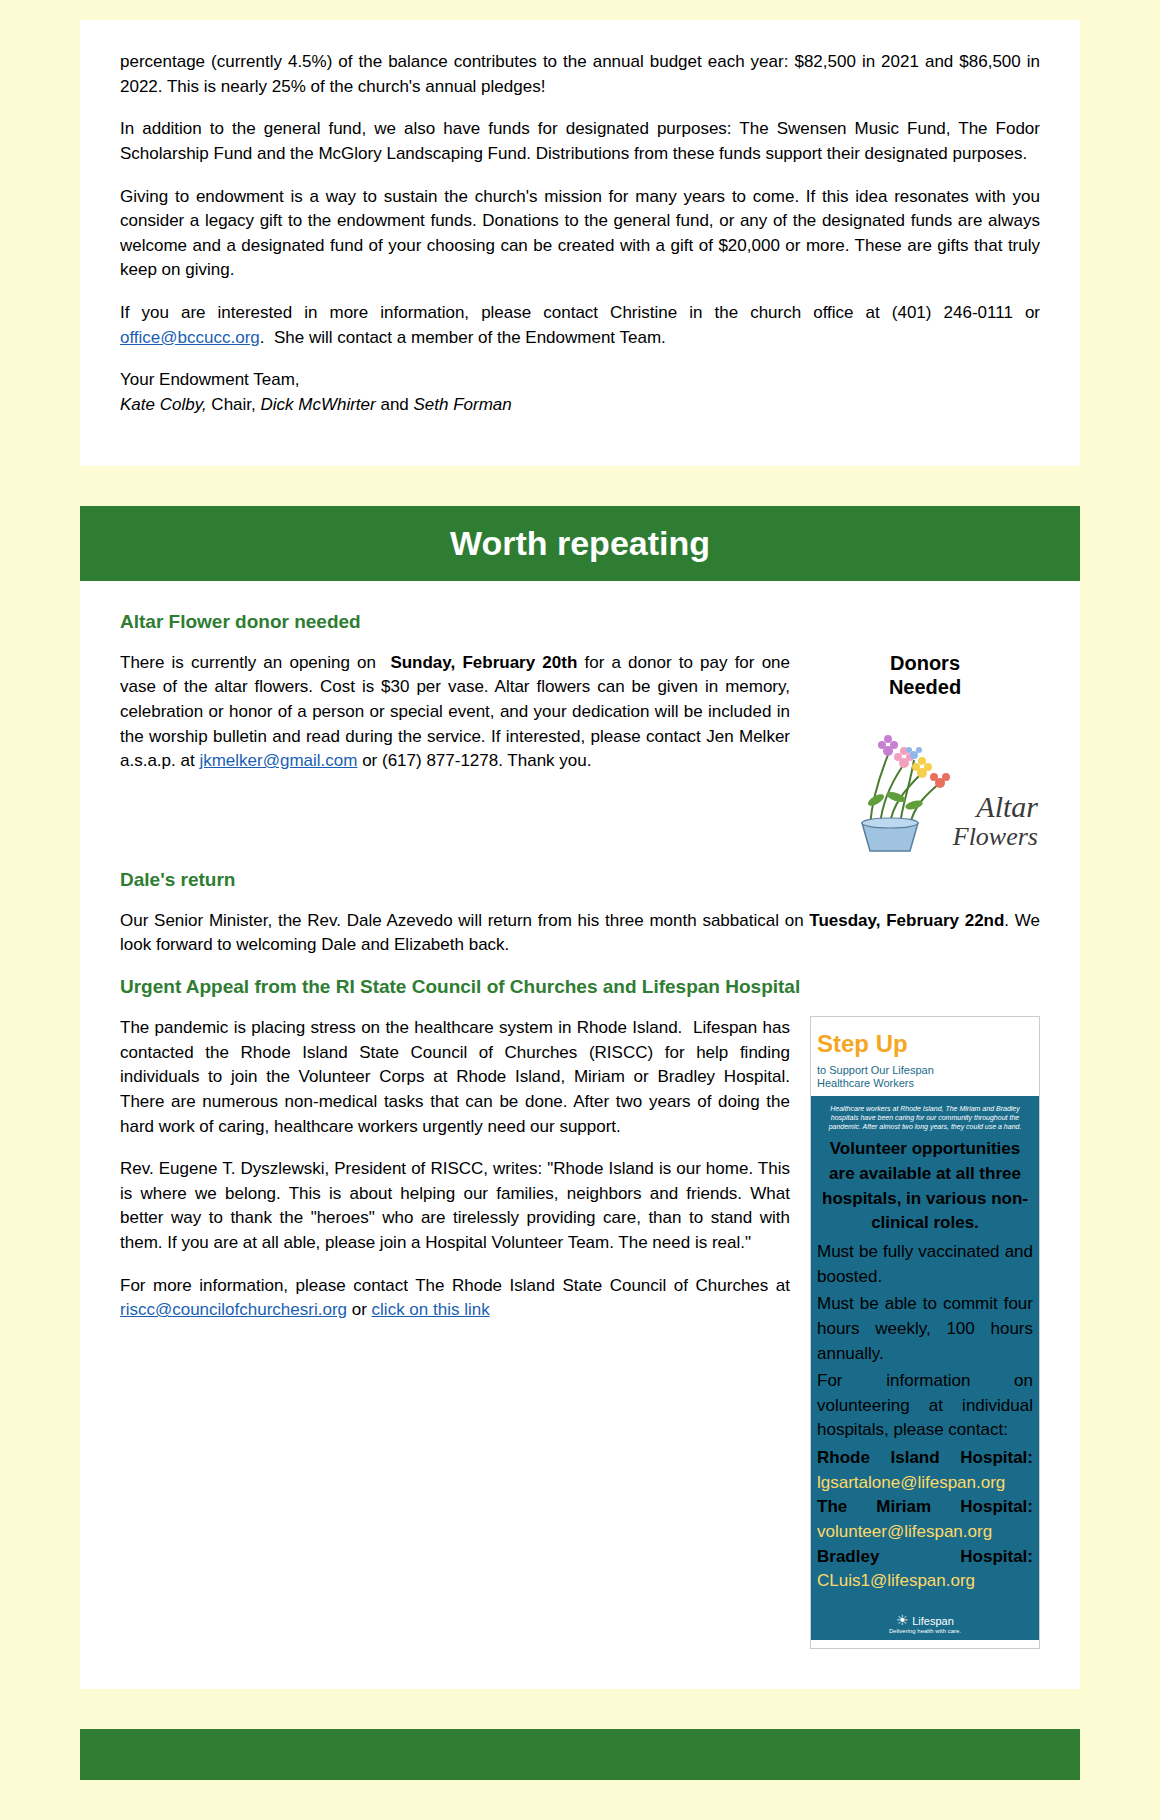percentage (currently 4.5%) of the balance contributes to the annual budget each year: $82,500 in 2021 and $86,500 in 2022. This is nearly 25% of the church's annual pledges!
In addition to the general fund, we also have funds for designated purposes: The Swensen Music Fund, The Fodor Scholarship Fund and the McGlory Landscaping Fund. Distributions from these funds support their designated purposes.
Giving to endowment is a way to sustain the church's mission for many years to come. If this idea resonates with you consider a legacy gift to the endowment funds. Donations to the general fund, or any of the designated funds are always welcome and a designated fund of your choosing can be created with a gift of $20,000 or more. These are gifts that truly keep on giving.
If you are interested in more information, please contact Christine in the church office at (401) 246-0111 or office@bccucc.org. She will contact a member of the Endowment Team.
Your Endowment Team,
Kate Colby, Chair, Dick McWhirter and Seth Forman
Worth repeating
Altar Flower donor needed
Donors
Needed
Altar Flowers
There is currently an opening on Sunday, February 20th for a donor to pay for one vase of the altar flowers. Cost is $30 per vase. Altar flowers can be given in memory, celebration or honor of a person or special event, and your dedication will be included in the worship bulletin and read during the service. If interested, please contact Jen Melker a.s.a.p. at jkmelker@gmail.com or (617) 877-1278. Thank you.
Dale's return
Our Senior Minister, the Rev. Dale Azevedo will return from his three month sabbatical on Tuesday, February 22nd. We look forward to welcoming Dale and Elizabeth back.
Urgent Appeal from the RI State Council of Churches and Lifespan Hospital
Step Up
to Support Our Lifespan
Healthcare Workers
Healthcare workers at Rhode Island, The Miriam and Bradley hospitals have been caring for our community throughout the pandemic. After almost two long years, they could use a hand.
Volunteer opportunities are available at all three hospitals, in various non-clinical roles.
Must be fully vaccinated and boosted.
Must be able to commit four hours weekly, 100 hours annually.
For information on volunteering at individual hospitals, please contact:
Rhode Island Hospital: lgsartalone@lifespan.org
The Miriam Hospital: volunteer@lifespan.org
Bradley Hospital: CLuis1@lifespan.org
☀ Lifespan Delivering health with care.
The pandemic is placing stress on the healthcare system in Rhode Island. Lifespan has contacted the Rhode Island State Council of Churches (RISCC) for help finding individuals to join the Volunteer Corps at Rhode Island, Miriam or Bradley Hospital. There are numerous non-medical tasks that can be done. After two years of doing the hard work of caring, healthcare workers urgently need our support.
Rev. Eugene T. Dyszlewski, President of RISCC, writes: "Rhode Island is our home. This is where we belong. This is about helping our families, neighbors and friends. What better way to thank the "heroes" who are tirelessly providing care, than to stand with them. If you are at all able, please join a Hospital Volunteer Team. The need is real."
For more information, please contact The Rhode Island State Council of Churches at riscc@councilofchurchesri.org or click on this link